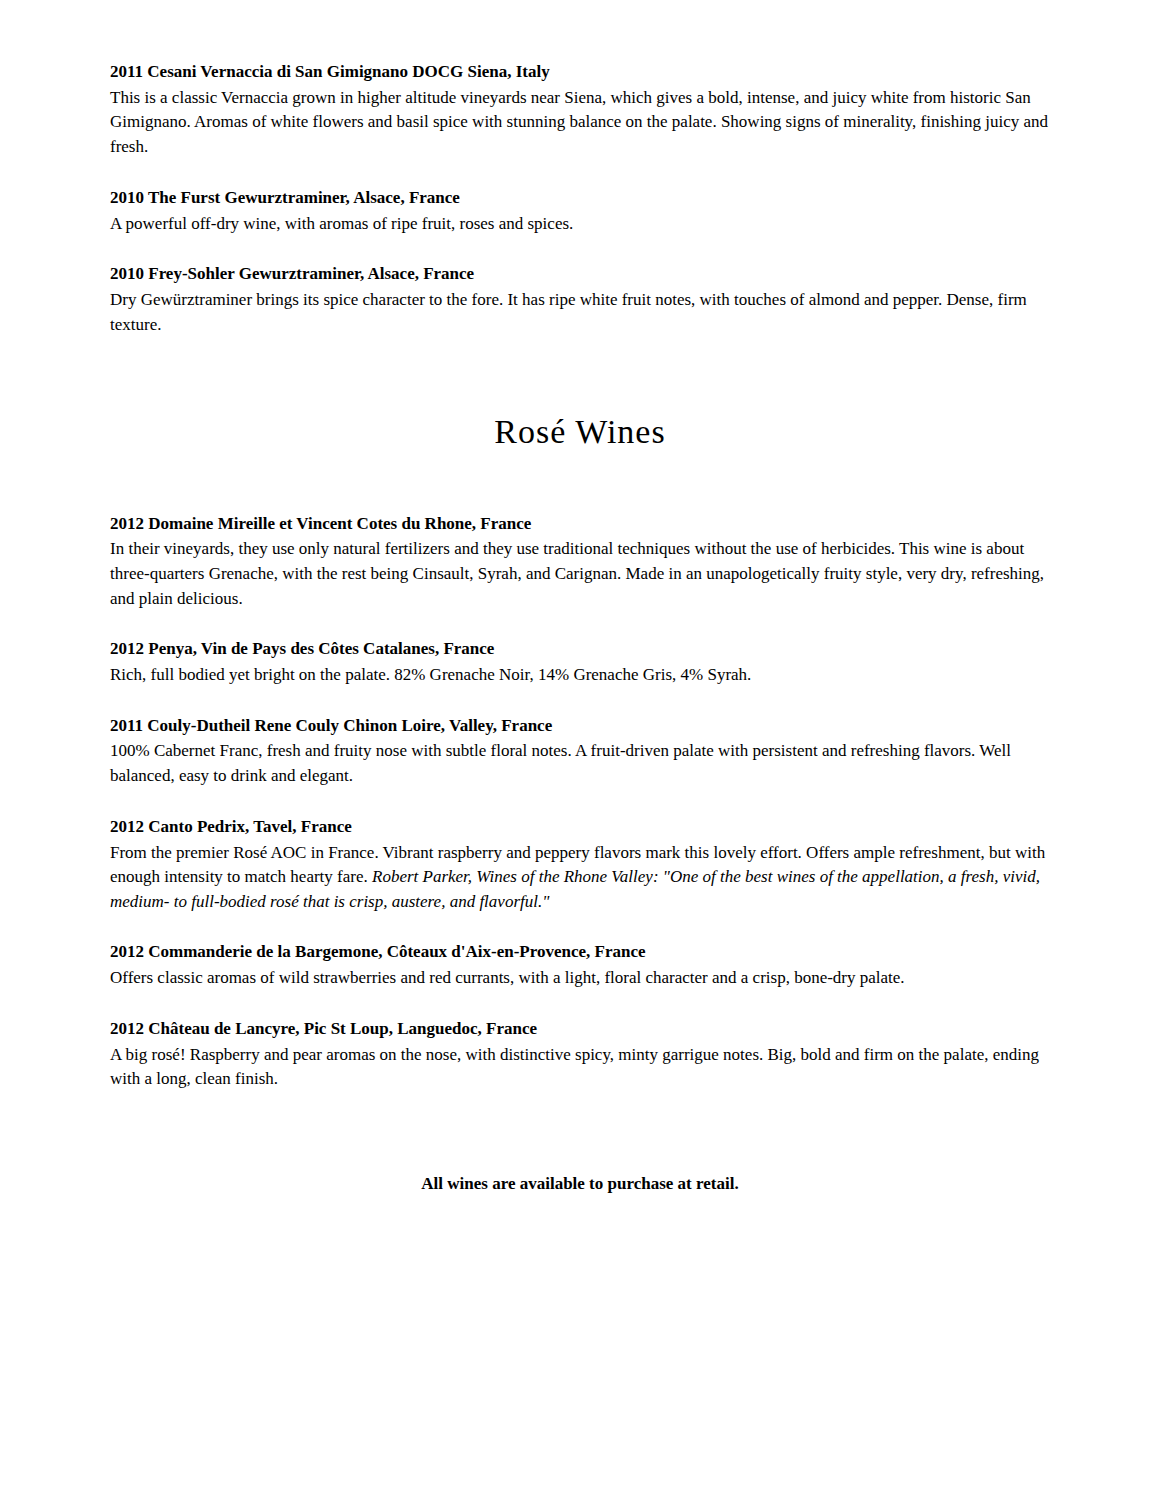2011 Cesani Vernaccia di San Gimignano DOCG Siena, Italy
This is a classic Vernaccia grown in higher altitude vineyards near Siena, which gives a bold, intense, and juicy white from historic San Gimignano. Aromas of white flowers and basil spice with stunning balance on the palate. Showing signs of minerality, finishing juicy and fresh.
2010 The Furst Gewurztraminer, Alsace, France
A powerful off-dry wine, with aromas of ripe fruit, roses and spices.
2010 Frey-Sohler Gewurztraminer, Alsace, France
Dry Gewürztraminer brings its spice character to the fore. It has ripe white fruit notes, with touches of almond and pepper. Dense, firm texture.
Rosé Wines
2012 Domaine Mireille et Vincent Cotes du Rhone, France
In their vineyards, they use only natural fertilizers and they use traditional techniques without the use of herbicides. This wine is about three-quarters Grenache, with the rest being Cinsault, Syrah, and Carignan. Made in an unapologetically fruity style, very dry, refreshing, and plain delicious.
2012 Penya, Vin de Pays des Côtes Catalanes, France
Rich, full bodied yet bright on the palate. 82% Grenache Noir, 14% Grenache Gris, 4% Syrah.
2011 Couly-Dutheil Rene Couly Chinon Loire, Valley, France
100% Cabernet Franc, fresh and fruity nose with subtle floral notes. A fruit-driven palate with persistent and refreshing flavors. Well balanced, easy to drink and elegant.
2012 Canto Pedrix, Tavel, France
From the premier Rosé AOC in France. Vibrant raspberry and peppery flavors mark this lovely effort. Offers ample refreshment, but with enough intensity to match hearty fare. Robert Parker, Wines of the Rhone Valley: "One of the best wines of the appellation, a fresh, vivid, medium- to full-bodied rosé that is crisp, austere, and flavorful."
2012 Commanderie de la Bargemone, Côteaux d'Aix-en-Provence, France
Offers classic aromas of wild strawberries and red currants, with a light, floral character and a crisp, bone-dry palate.
2012 Château de Lancyre, Pic St Loup, Languedoc, France
A big rosé! Raspberry and pear aromas on the nose, with distinctive spicy, minty garrigue notes. Big, bold and firm on the palate, ending with a long, clean finish.
All wines are available to purchase at retail.